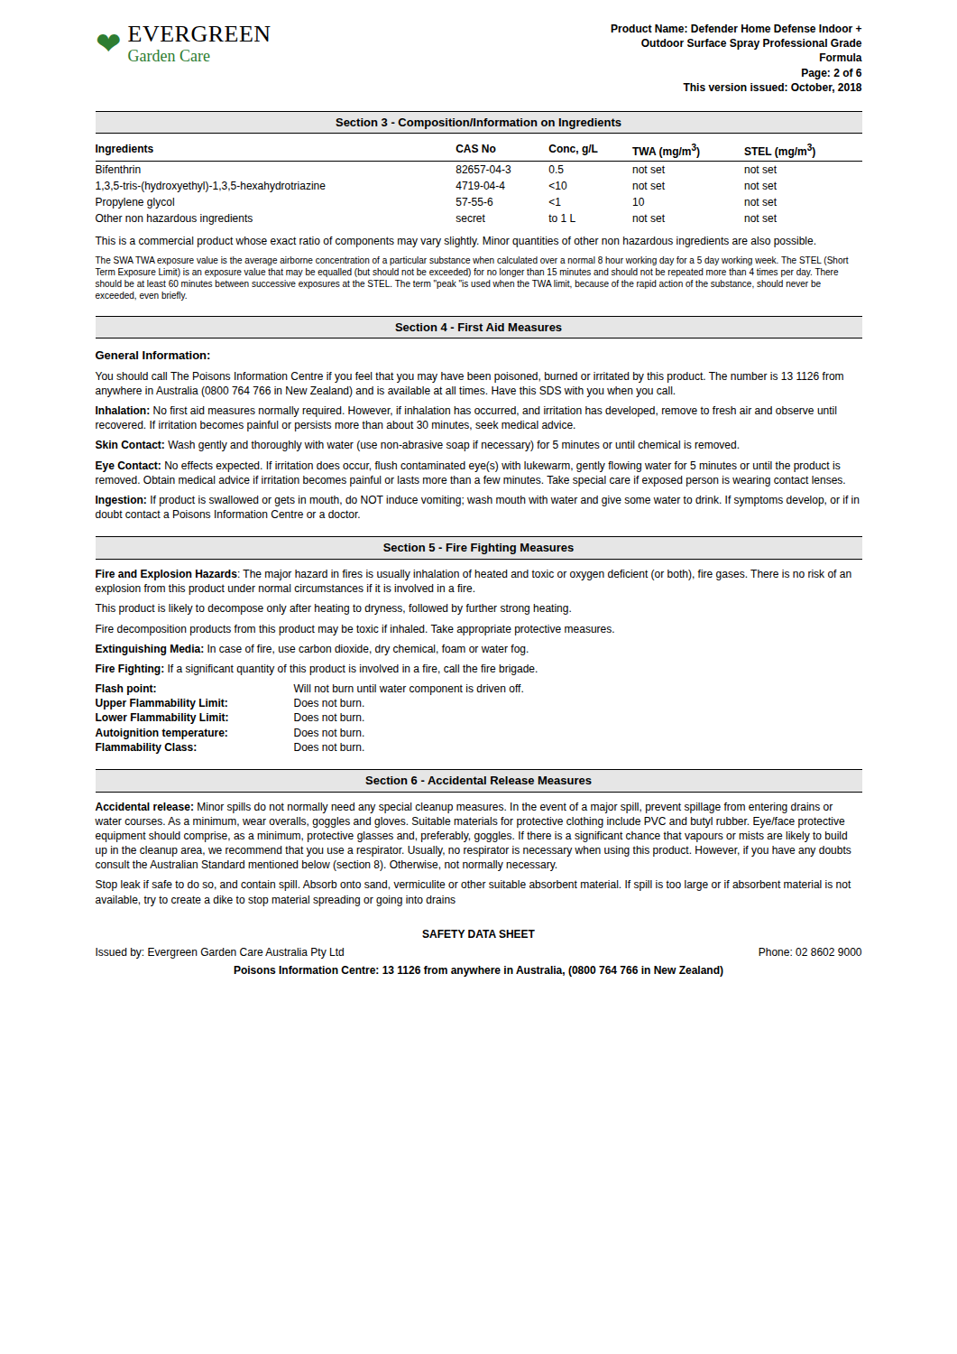❤ EVERGREEN
Garden Care
Product Name: Defender Home Defense Indoor +
Outdoor Surface Spray Professional Grade
Formula
Page: 2 of 6
This version issued: October, 2018
Section 3 - Composition/Information on Ingredients
| Ingredients | CAS No | Conc, g/L | TWA (mg/m 3 ) | STEL (mg/m 3 ) |
| --- | --- | --- | --- | --- |
| Bifenthrin | 82657-04-3 | 0.5 | not set | not set |
| 1,3,5-tris-(hydroxyethyl)-1,3,5-hexahydrotriazine | 4719-04-4 | <10 | not set | not set |
| Propylene glycol | 57-55-6 | <1 | 10 | not set |
| Other non hazardous ingredients | secret | to 1 L | not set | not set |
This is a commercial product whose exact ratio of components may vary slightly. Minor quantities of other non hazardous ingredients are also possible.
The SWA TWA exposure value is the average airborne concentration of a particular substance when calculated over a normal 8 hour working day for a 5 day working week. The STEL (Short Term Exposure Limit) is an exposure value that may be equalled (but should not be exceeded) for no longer than 15 minutes and should not be repeated more than 4 times per day. There should be at least 60 minutes between successive exposures at the STEL. The term "peak "is used when the TWA limit, because of the rapid action of the substance, should never be exceeded, even briefly.
Section 4 - First Aid Measures
General Information:
You should call The Poisons Information Centre if you feel that you may have been poisoned, burned or irritated by this product. The number is 13 1126 from anywhere in Australia (0800 764 766 in New Zealand) and is available at all times. Have this SDS with you when you call.
Inhalation: No first aid measures normally required. However, if inhalation has occurred, and irritation has developed, remove to fresh air and observe until recovered. If irritation becomes painful or persists more than about 30 minutes, seek medical advice.
Skin Contact: Wash gently and thoroughly with water (use non-abrasive soap if necessary) for 5 minutes or until chemical is removed.
Eye Contact: No effects expected. If irritation does occur, flush contaminated eye(s) with lukewarm, gently flowing water for 5 minutes or until the product is removed. Obtain medical advice if irritation becomes painful or lasts more than a few minutes. Take special care if exposed person is wearing contact lenses.
Ingestion: If product is swallowed or gets in mouth, do NOT induce vomiting; wash mouth with water and give some water to drink. If symptoms develop, or if in doubt contact a Poisons Information Centre or a doctor.
Section 5 - Fire Fighting Measures
Fire and Explosion Hazards: The major hazard in fires is usually inhalation of heated and toxic or oxygen deficient (or both), fire gases. There is no risk of an explosion from this product under normal circumstances if it is involved in a fire.
This product is likely to decompose only after heating to dryness, followed by further strong heating.
Fire decomposition products from this product may be toxic if inhaled. Take appropriate protective measures.
Extinguishing Media: In case of fire, use carbon dioxide, dry chemical, foam or water fog.
Fire Fighting: If a significant quantity of this product is involved in a fire, call the fire brigade.
Flash point:
Will not burn until water component is driven off.
Upper Flammability Limit:
Does not burn.
Lower Flammability Limit:
Does not burn.
Autoignition temperature:
Does not burn.
Flammability Class:
Does not burn.
Section 6 - Accidental Release Measures
Accidental release: Minor spills do not normally need any special cleanup measures. In the event of a major spill, prevent spillage from entering drains or water courses. As a minimum, wear overalls, goggles and gloves. Suitable materials for protective clothing include PVC and butyl rubber. Eye/face protective equipment should comprise, as a minimum, protective glasses and, preferably, goggles. If there is a significant chance that vapours or mists are likely to build up in the cleanup area, we recommend that you use a respirator. Usually, no respirator is necessary when using this product. However, if you have any doubts consult the Australian Standard mentioned below (section 8). Otherwise, not normally necessary.
Stop leak if safe to do so, and contain spill. Absorb onto sand, vermiculite or other suitable absorbent material. If spill is too large or if absorbent material is not available, try to create a dike to stop material spreading or going into drains
SAFETY DATA SHEET
Issued by: Evergreen Garden Care Australia Pty Ltd Phone: 02 8602 9000
Poisons Information Centre: 13 1126 from anywhere in Australia, (0800 764 766 in New Zealand)